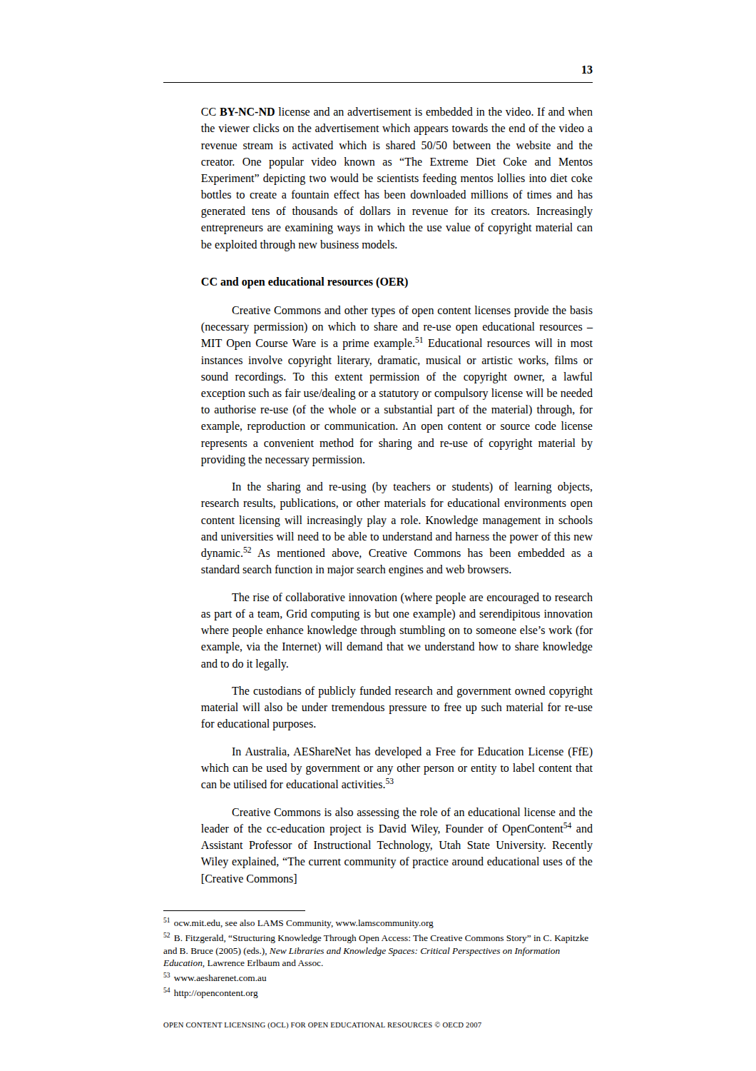13
CC BY-NC-ND license and an advertisement is embedded in the video. If and when the viewer clicks on the advertisement which appears towards the end of the video a revenue stream is activated which is shared 50/50 between the website and the creator. One popular video known as “The Extreme Diet Coke and Mentos Experiment” depicting two would be scientists feeding mentos lollies into diet coke bottles to create a fountain effect has been downloaded millions of times and has generated tens of thousands of dollars in revenue for its creators. Increasingly entrepreneurs are examining ways in which the use value of copyright material can be exploited through new business models.
CC and open educational resources (OER)
Creative Commons and other types of open content licenses provide the basis (necessary permission) on which to share and re-use open educational resources – MIT Open Course Ware is a prime example.51 Educational resources will in most instances involve copyright literary, dramatic, musical or artistic works, films or sound recordings. To this extent permission of the copyright owner, a lawful exception such as fair use/dealing or a statutory or compulsory license will be needed to authorise re-use (of the whole or a substantial part of the material) through, for example, reproduction or communication. An open content or source code license represents a convenient method for sharing and re-use of copyright material by providing the necessary permission.
In the sharing and re-using (by teachers or students) of learning objects, research results, publications, or other materials for educational environments open content licensing will increasingly play a role. Knowledge management in schools and universities will need to be able to understand and harness the power of this new dynamic.52 As mentioned above, Creative Commons has been embedded as a standard search function in major search engines and web browsers.
The rise of collaborative innovation (where people are encouraged to research as part of a team, Grid computing is but one example) and serendipitous innovation where people enhance knowledge through stumbling on to someone else’s work (for example, via the Internet) will demand that we understand how to share knowledge and to do it legally.
The custodians of publicly funded research and government owned copyright material will also be under tremendous pressure to free up such material for re-use for educational purposes.
In Australia, AEShareNet has developed a Free for Education License (FfE) which can be used by government or any other person or entity to label content that can be utilised for educational activities.53
Creative Commons is also assessing the role of an educational license and the leader of the cc-education project is David Wiley, Founder of OpenContent54 and Assistant Professor of Instructional Technology, Utah State University. Recently Wiley explained, “The current community of practice around educational uses of the [Creative Commons]
51 ocw.mit.edu, see also LAMS Community, www.lamscommunity.org
52 B. Fitzgerald, “Structuring Knowledge Through Open Access: The Creative Commons Story” in C. Kapitzke and B. Bruce (2005) (eds.), New Libraries and Knowledge Spaces: Critical Perspectives on Information Education, Lawrence Erlbaum and Assoc.
53 www.aesharenet.com.au
54 http://opencontent.org
OPEN CONTENT LICENSING (OCL) FOR OPEN EDUCATIONAL RESOURCES © OECD 2007